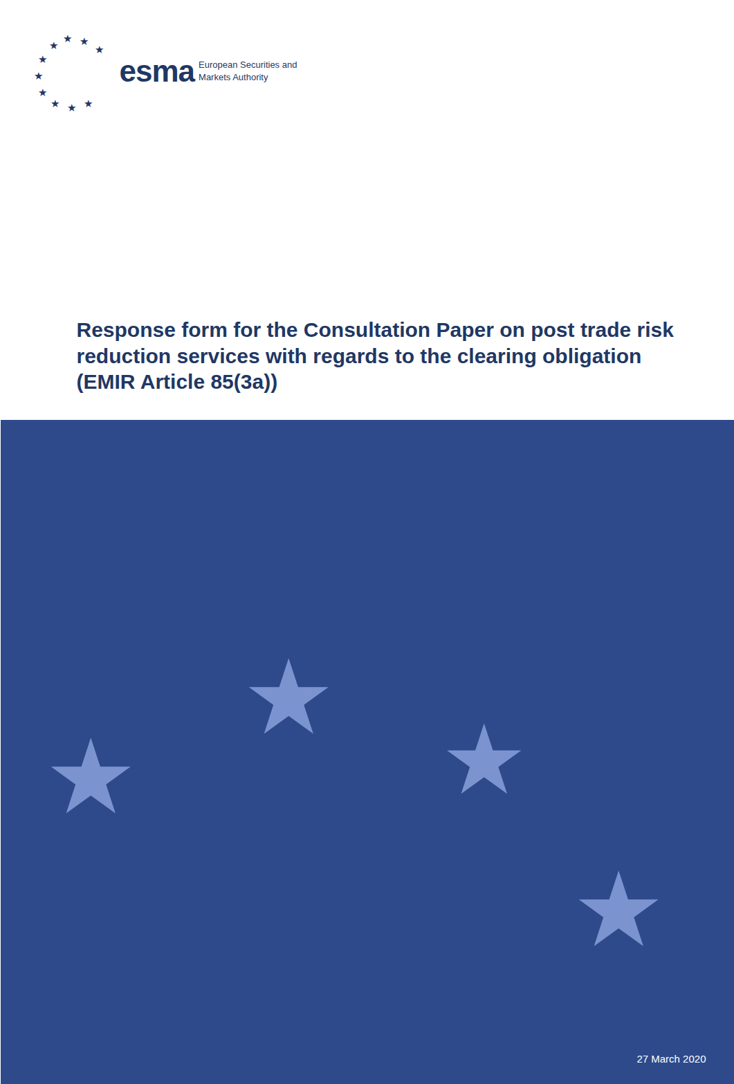★ ★ ★ ★ ★ ★ ★ ★ ★ ★
esma
European Securities and
Markets Authority
Response form for the Consultation Paper on post trade risk reduction services with regards to the clearing obligation (EMIR Article 85(3a))
★ ★ ★ ★
27 March 2020